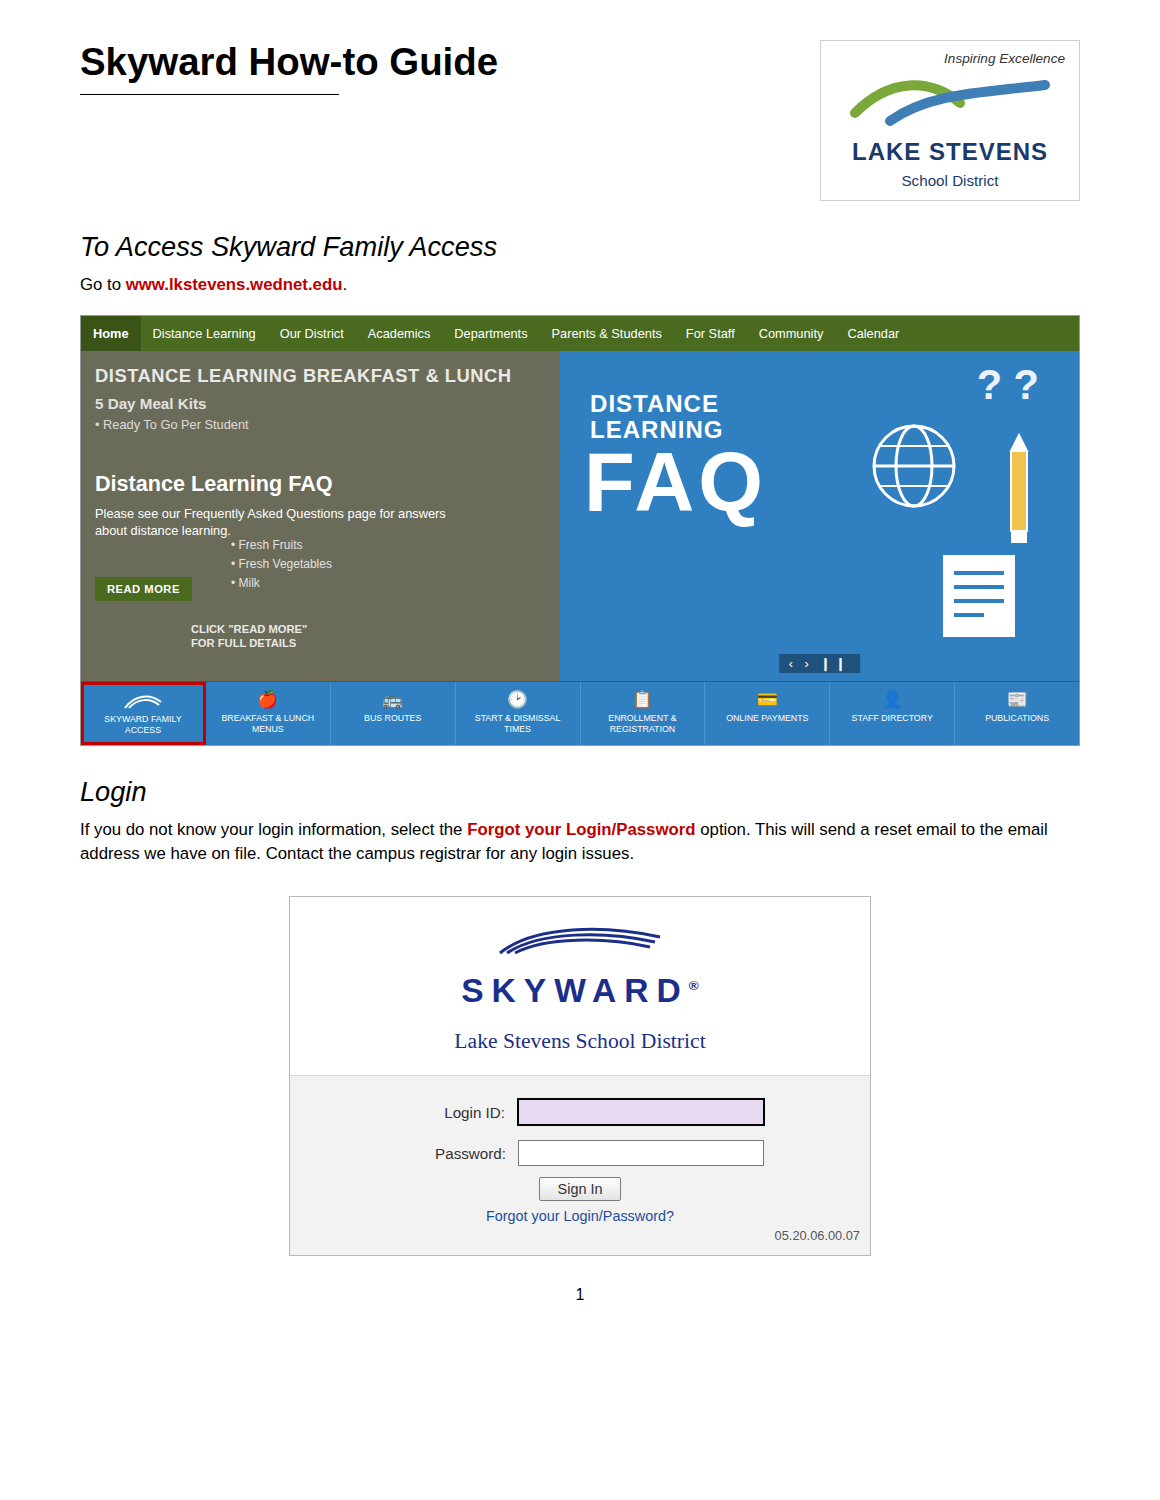Skyward How-to Guide
Inspiring Excellence
LAKE STEVENS
School District
To Access Skyward Family Access
Go to www.lkstevens.wednet.edu.
Home
Distance Learning
Our District
Academics
Departments
Parents & Students
For Staff
Community
Calendar
DISTANCE LEARNING BREAKFAST & LUNCH
5 Day Meal Kits
• Ready To Go Per Student
Distance Learning FAQ
Please see our Frequently Asked Questions page for answers about distance learning.
• Fresh Fruits
• Fresh Vegetables
• Milk
READ MORE
CLICK "READ MORE"
FOR FULL DETAILS
? ?
DISTANCE
LEARNING
FAQ
‹ › ❙❙
SKYWARD FAMILY
ACCESS
🍎BREAKFAST & LUNCH
MENUS
🚌BUS ROUTES
🕑START & DISMISSAL
TIMES
📋ENROLLMENT &
REGISTRATION
💳ONLINE PAYMENTS
👤STAFF DIRECTORY
📰PUBLICATIONS
Login
If you do not know your login information, select the Forgot your Login/Password option. This will send a reset email to the email address we have on file. Contact the campus registrar for any login issues.
SKYWARD®
Lake Stevens School District
Login ID:
Password:
Sign In
Forgot your Login/Password?
05.20.06.00.07
1